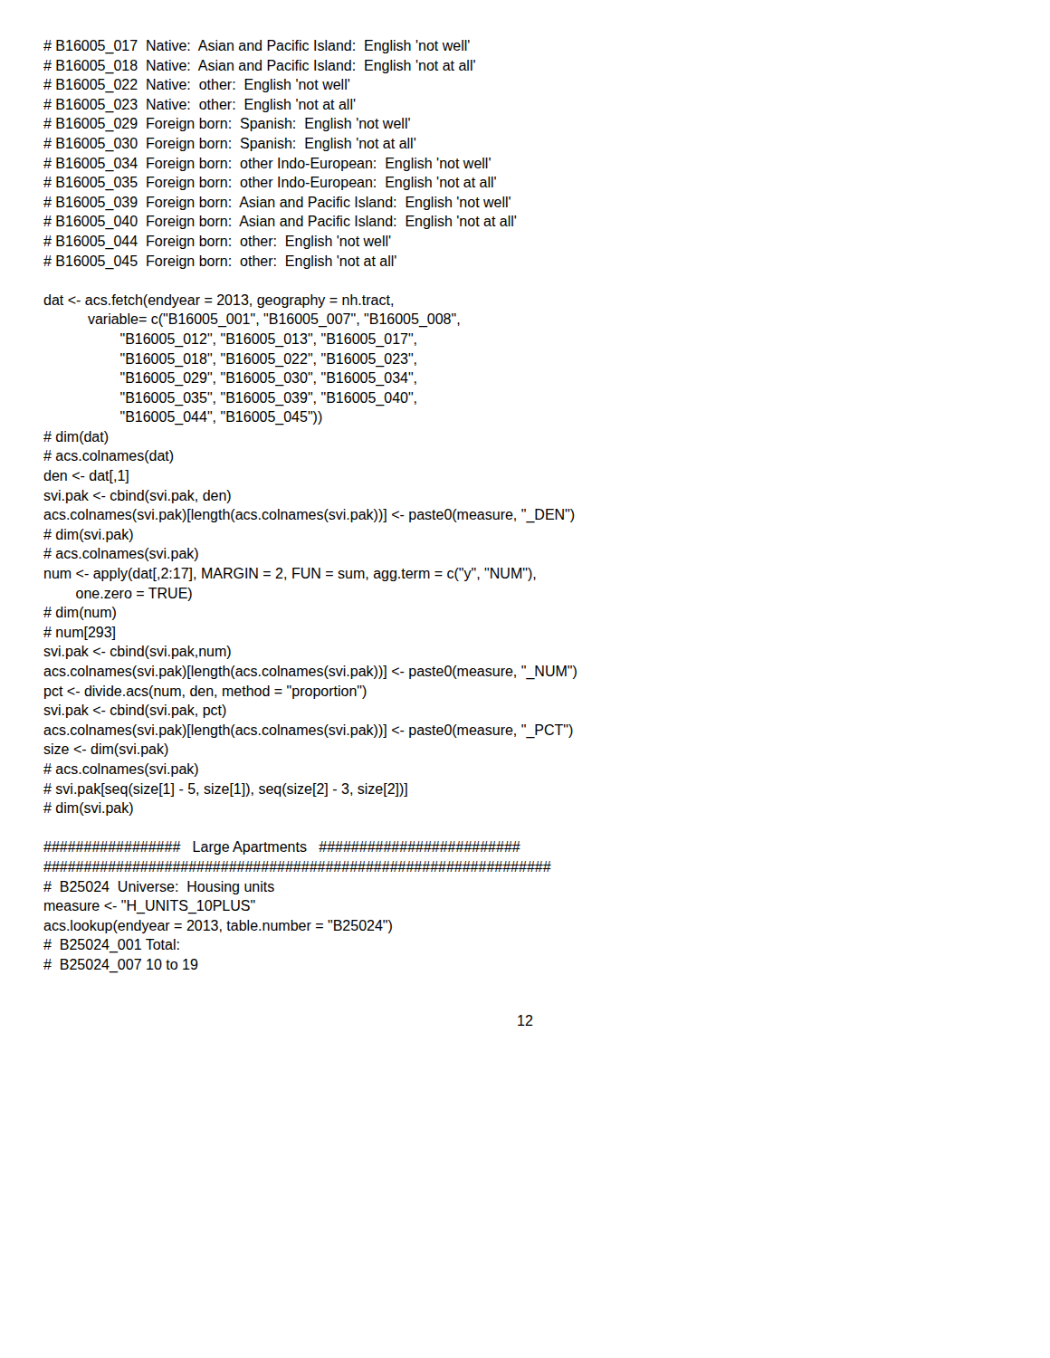# B16005_017  Native:  Asian and Pacific Island:  English 'not well'
# B16005_018  Native:  Asian and Pacific Island:  English 'not at all'
# B16005_022  Native:  other:  English 'not well'
# B16005_023  Native:  other:  English 'not at all'
# B16005_029  Foreign born:  Spanish:  English 'not well'
# B16005_030  Foreign born:  Spanish:  English 'not at all'
# B16005_034  Foreign born:  other Indo-European:  English 'not well'
# B16005_035  Foreign born:  other Indo-European:  English 'not at all'
# B16005_039  Foreign born:  Asian and Pacific Island:  English 'not well'
# B16005_040  Foreign born:  Asian and Pacific Island:  English 'not at all'
# B16005_044  Foreign born:  other:  English 'not well'
# B16005_045  Foreign born:  other:  English 'not at all'

dat <- acs.fetch(endyear = 2013, geography = nh.tract,
           variable= c("B16005_001", "B16005_007", "B16005_008",
                   "B16005_012", "B16005_013", "B16005_017",
                   "B16005_018", "B16005_022", "B16005_023",
                   "B16005_029", "B16005_030", "B16005_034",
                   "B16005_035", "B16005_039", "B16005_040",
                   "B16005_044", "B16005_045"))
# dim(dat)
# acs.colnames(dat)
den <- dat[,1]
svi.pak <- cbind(svi.pak, den)
acs.colnames(svi.pak)[length(acs.colnames(svi.pak))] <- paste0(measure, "_DEN")
# dim(svi.pak)
# acs.colnames(svi.pak)
num <- apply(dat[,2:17], MARGIN = 2, FUN = sum, agg.term = c("y", "NUM"),
        one.zero = TRUE)
# dim(num)
# num[293]
svi.pak <- cbind(svi.pak,num)
acs.colnames(svi.pak)[length(acs.colnames(svi.pak))] <- paste0(measure, "_NUM")
pct <- divide.acs(num, den, method = "proportion")
svi.pak <- cbind(svi.pak, pct)
acs.colnames(svi.pak)[length(acs.colnames(svi.pak))] <- paste0(measure, "_PCT")
size <- dim(svi.pak)
# acs.colnames(svi.pak)
# svi.pak[seq(size[1] - 5, size[1]), seq(size[2] - 3, size[2])]
# dim(svi.pak)

#################   Large Apartments   #########################
###############################################################
#  B25024  Universe:  Housing units
measure <- "H_UNITS_10PLUS"
acs.lookup(endyear = 2013, table.number = "B25024")
#  B25024_001 Total:
#  B25024_007 10 to 19
12